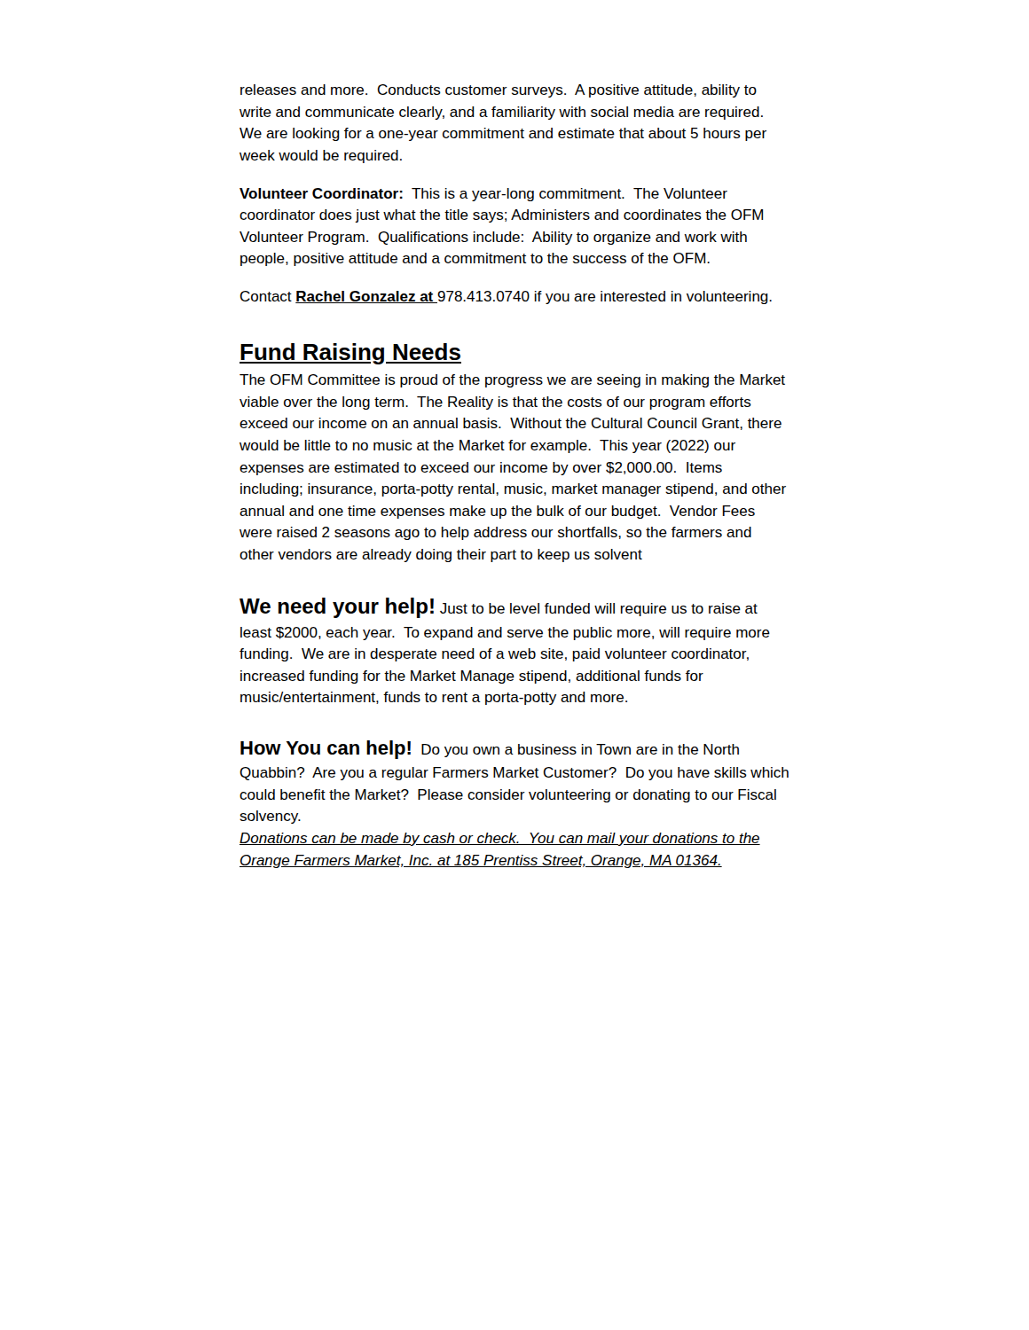releases and more. Conducts customer surveys. A positive attitude, ability to write and communicate clearly, and a familiarity with social media are required. We are looking for a one-year commitment and estimate that about 5 hours per week would be required.
Volunteer Coordinator: This is a year-long commitment. The Volunteer coordinator does just what the title says; Administers and coordinates the OFM Volunteer Program. Qualifications include: Ability to organize and work with people, positive attitude and a commitment to the success of the OFM.
Contact Rachel Gonzalez at 978.413.0740 if you are interested in volunteering.
Fund Raising Needs
The OFM Committee is proud of the progress we are seeing in making the Market viable over the long term. The Reality is that the costs of our program efforts exceed our income on an annual basis. Without the Cultural Council Grant, there would be little to no music at the Market for example. This year (2022) our expenses are estimated to exceed our income by over $2,000.00. Items including; insurance, porta-potty rental, music, market manager stipend, and other annual and one time expenses make up the bulk of our budget. Vendor Fees were raised 2 seasons ago to help address our shortfalls, so the farmers and other vendors are already doing their part to keep us solvent
We need your help! Just to be level funded will require us to raise at least $2000, each year. To expand and serve the public more, will require more funding. We are in desperate need of a web site, paid volunteer coordinator, increased funding for the Market Manage stipend, additional funds for music/entertainment, funds to rent a porta-potty and more.
How You can help! Do you own a business in Town are in the North Quabbin? Are you a regular Farmers Market Customer? Do you have skills which could benefit the Market? Please consider volunteering or donating to our Fiscal solvency.
Donations can be made by cash or check. You can mail your donations to the Orange Farmers Market, Inc. at 185 Prentiss Street, Orange, MA 01364.